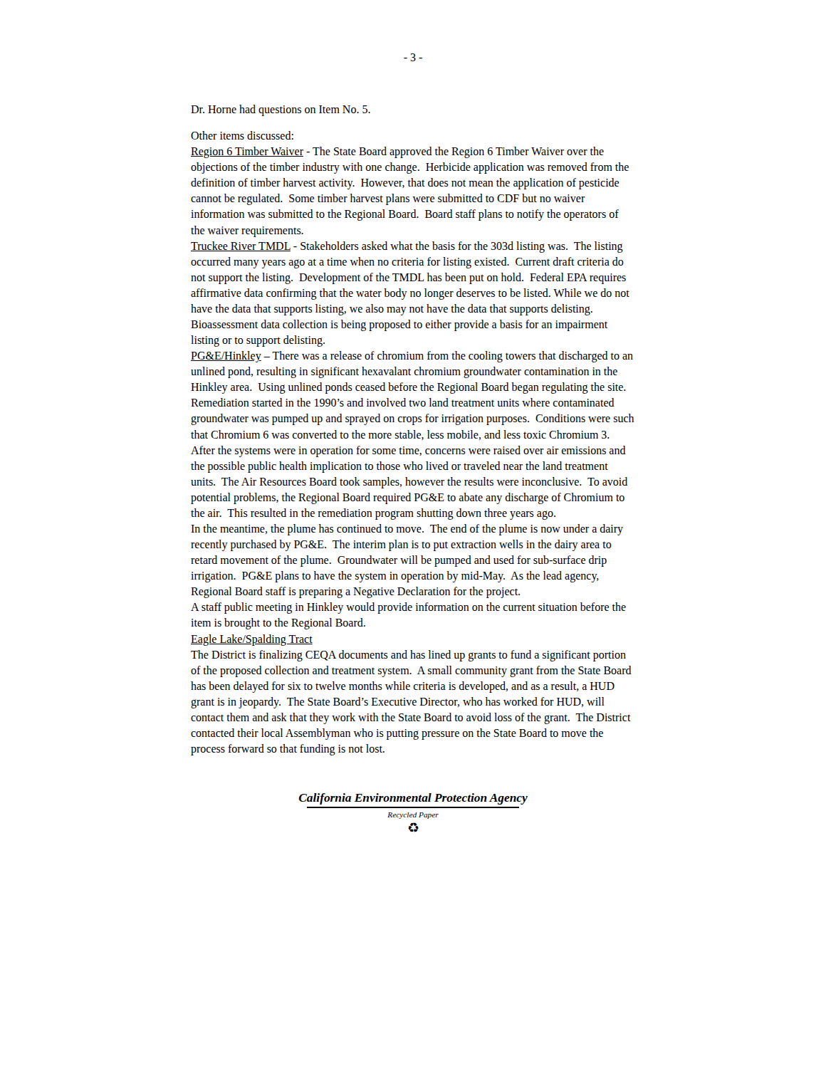- 3 -
Dr. Horne had questions on Item No. 5.
Other items discussed:
Region 6 Timber Waiver - The State Board approved the Region 6 Timber Waiver over the objections of the timber industry with one change. Herbicide application was removed from the definition of timber harvest activity. However, that does not mean the application of pesticide cannot be regulated. Some timber harvest plans were submitted to CDF but no waiver information was submitted to the Regional Board. Board staff plans to notify the operators of the waiver requirements.
Truckee River TMDL - Stakeholders asked what the basis for the 303d listing was. The listing occurred many years ago at a time when no criteria for listing existed. Current draft criteria do not support the listing. Development of the TMDL has been put on hold. Federal EPA requires affirmative data confirming that the water body no longer deserves to be listed. While we do not have the data that supports listing, we also may not have the data that supports delisting. Bioassessment data collection is being proposed to either provide a basis for an impairment listing or to support delisting.
PG&E/Hinkley – There was a release of chromium from the cooling towers that discharged to an unlined pond, resulting in significant hexavalant chromium groundwater contamination in the Hinkley area. Using unlined ponds ceased before the Regional Board began regulating the site.
Remediation started in the 1990’s and involved two land treatment units where contaminated groundwater was pumped up and sprayed on crops for irrigation purposes. Conditions were such that Chromium 6 was converted to the more stable, less mobile, and less toxic Chromium 3. After the systems were in operation for some time, concerns were raised over air emissions and the possible public health implication to those who lived or traveled near the land treatment units. The Air Resources Board took samples, however the results were inconclusive. To avoid potential problems, the Regional Board required PG&E to abate any discharge of Chromium to the air. This resulted in the remediation program shutting down three years ago.
In the meantime, the plume has continued to move. The end of the plume is now under a dairy recently purchased by PG&E. The interim plan is to put extraction wells in the dairy area to retard movement of the plume. Groundwater will be pumped and used for sub-surface drip irrigation. PG&E plans to have the system in operation by mid-May. As the lead agency, Regional Board staff is preparing a Negative Declaration for the project.
A staff public meeting in Hinkley would provide information on the current situation before the item is brought to the Regional Board.
Eagle Lake/Spalding Tract
The District is finalizing CEQA documents and has lined up grants to fund a significant portion of the proposed collection and treatment system. A small community grant from the State Board has been delayed for six to twelve months while criteria is developed, and as a result, a HUD grant is in jeopardy. The State Board’s Executive Director, who has worked for HUD, will contact them and ask that they work with the State Board to avoid loss of the grant. The District contacted their local Assemblyman who is putting pressure on the State Board to move the process forward so that funding is not lost.
California Environmental Protection Agency
Recycled Paper
♻